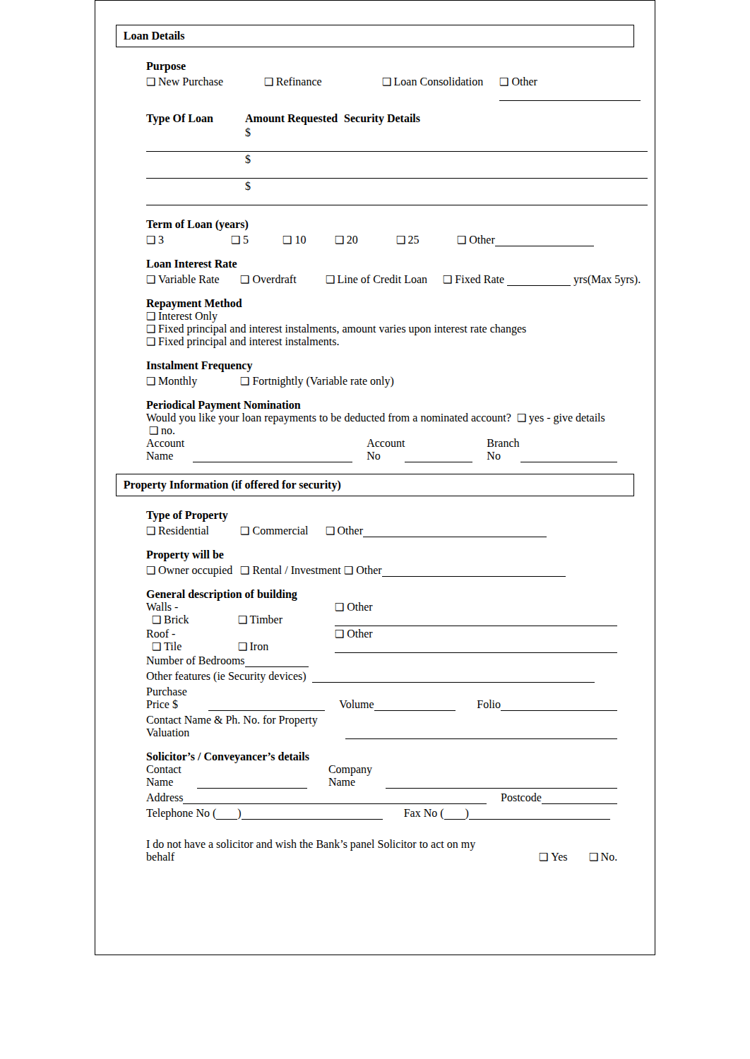Loan Details
Purpose
❑New Purchase
❑Refinance
❑Loan Consolidation
❑Other
| Type Of Loan | Amount Requested | Security Details |
| | $ | |
| | $ | |
| | $ | |
Term of Loan (years)
❑3
❑5
❑10
❑20
❑25
❑Other
Loan Interest Rate
❑Variable Rate
❑Overdraft
❑Line of Credit Loan
❑Fixed Rate yrs(Max 5yrs).
Repayment Method
❑Interest Only
❑Fixed principal and interest instalments, amount varies upon interest rate changes
❑Fixed principal and interest instalments.
Instalment Frequency
❑Monthly
❑Fortnightly (Variable rate only)
Periodical Payment Nomination
Would you like your loan repayments to be deducted from a nominated account? ❑yes - give details ❑no.
Account Name Account No Branch No
Property Information (if offered for security)
Type of Property
❑Residential
❑Commercial
❑Other
Property will be
❑Owner occupied
❑Rental / Investment
❑Other
General description of building
| Walls - ❑ Brick | ❑ Timber | ❑ Other |
| Roof - ❑ Tile | ❑ Iron | ❑ Other |
Number of Bedrooms
Other features (ie Security devices)
Purchase Price $ Volume Folio
Contact Name & Ph. No. for Property Valuation
Solicitor’s / Conveyancer’s details
Contact Name Company Name
Address Postcode
Telephone No ( ) Fax No ( )
I do not have a solicitor and wish the Bank’s panel Solicitor to act on my behalf ❑Yes ❑No.